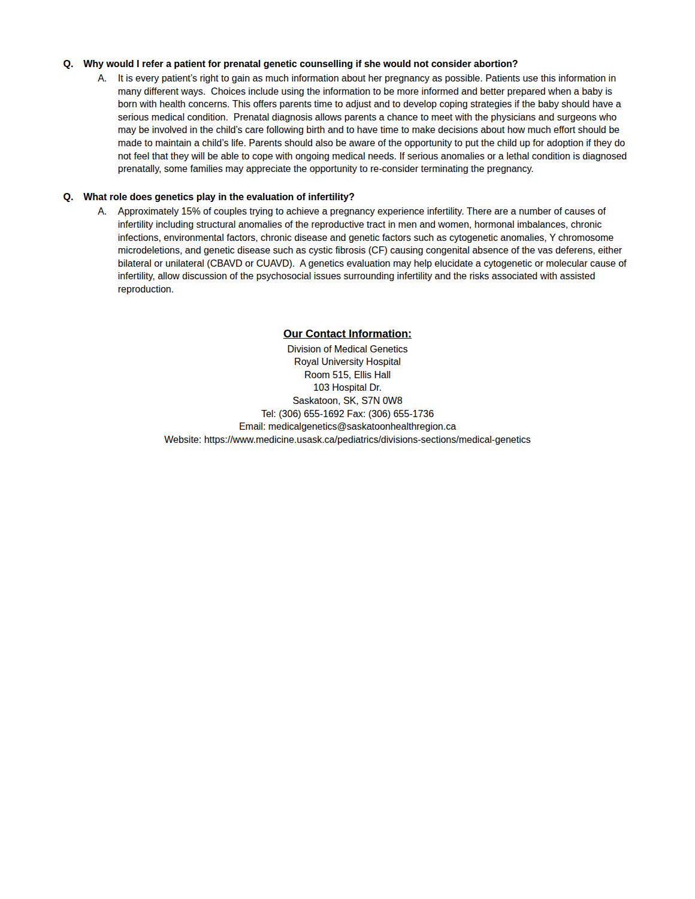Q. Why would I refer a patient for prenatal genetic counselling if she would not consider abortion?
A. It is every patient’s right to gain as much information about her pregnancy as possible. Patients use this information in many different ways. Choices include using the information to be more informed and better prepared when a baby is born with health concerns. This offers parents time to adjust and to develop coping strategies if the baby should have a serious medical condition. Prenatal diagnosis allows parents a chance to meet with the physicians and surgeons who may be involved in the child’s care following birth and to have time to make decisions about how much effort should be made to maintain a child’s life. Parents should also be aware of the opportunity to put the child up for adoption if they do not feel that they will be able to cope with ongoing medical needs. If serious anomalies or a lethal condition is diagnosed prenatally, some families may appreciate the opportunity to re-consider terminating the pregnancy.
Q. What role does genetics play in the evaluation of infertility?
A. Approximately 15% of couples trying to achieve a pregnancy experience infertility. There are a number of causes of infertility including structural anomalies of the reproductive tract in men and women, hormonal imbalances, chronic infections, environmental factors, chronic disease and genetic factors such as cytogenetic anomalies, Y chromosome microdeletions, and genetic disease such as cystic fibrosis (CF) causing congenital absence of the vas deferens, either bilateral or unilateral (CBAVD or CUAVD). A genetics evaluation may help elucidate a cytogenetic or molecular cause of infertility, allow discussion of the psychosocial issues surrounding infertility and the risks associated with assisted reproduction.
Our Contact Information:
Division of Medical Genetics
Royal University Hospital
Room 515, Ellis Hall
103 Hospital Dr.
Saskatoon, SK, S7N 0W8
Tel: (306) 655-1692 Fax: (306) 655-1736
Email: medicalgenetics@saskatoonhealthregion.ca
Website: https://www.medicine.usask.ca/pediatrics/divisions-sections/medical-genetics